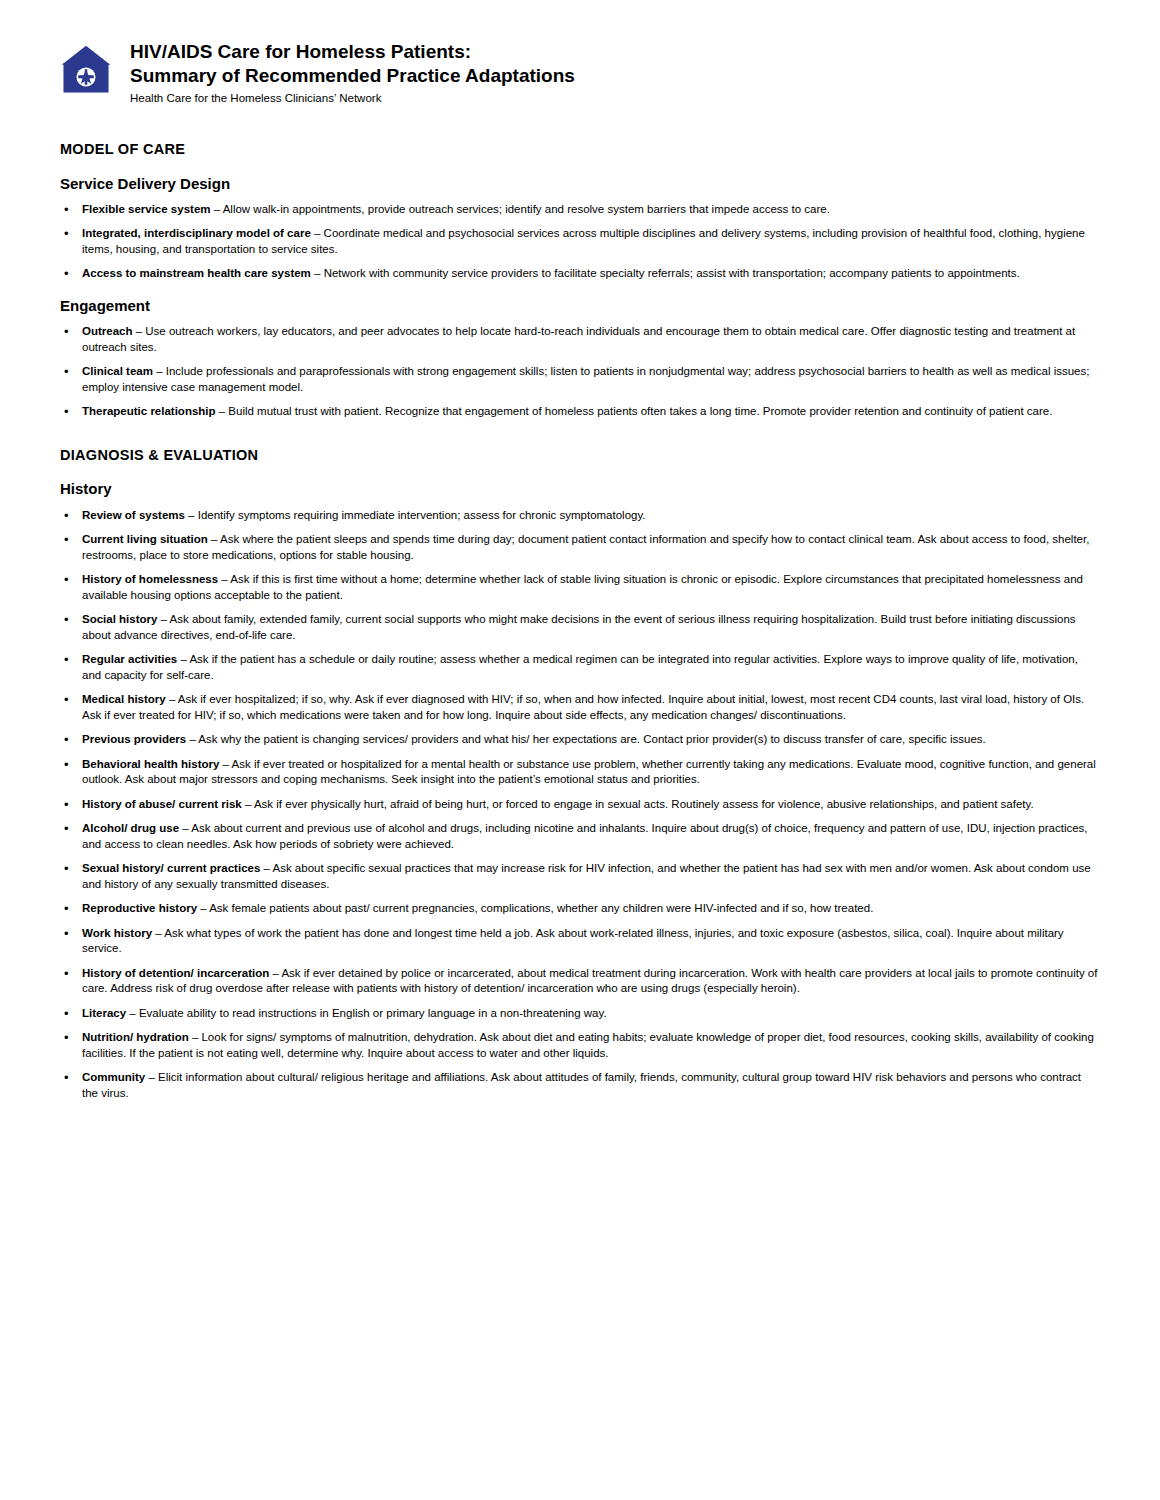HIV/AIDS Care for Homeless Patients:
Summary of Recommended Practice Adaptations
Health Care for the Homeless Clinicians’ Network
MODEL OF CARE
Service Delivery Design
Flexible service system – Allow walk-in appointments, provide outreach services; identify and resolve system barriers that impede access to care.
Integrated, interdisciplinary model of care – Coordinate medical and psychosocial services across multiple disciplines and delivery systems, including provision of healthful food, clothing, hygiene items, housing, and transportation to service sites.
Access to mainstream health care system – Network with community service providers to facilitate specialty referrals; assist with transportation; accompany patients to appointments.
Engagement
Outreach – Use outreach workers, lay educators, and peer advocates to help locate hard-to-reach individuals and encourage them to obtain medical care. Offer diagnostic testing and treatment at outreach sites.
Clinical team – Include professionals and paraprofessionals with strong engagement skills; listen to patients in nonjudgmental way; address psychosocial barriers to health as well as medical issues; employ intensive case management model.
Therapeutic relationship – Build mutual trust with patient. Recognize that engagement of homeless patients often takes a long time. Promote provider retention and continuity of patient care.
DIAGNOSIS & EVALUATION
History
Review of systems – Identify symptoms requiring immediate intervention; assess for chronic symptomatology.
Current living situation – Ask where the patient sleeps and spends time during day; document patient contact information and specify how to contact clinical team. Ask about access to food, shelter, restrooms, place to store medications, options for stable housing.
History of homelessness – Ask if this is first time without a home; determine whether lack of stable living situation is chronic or episodic. Explore circumstances that precipitated homelessness and available housing options acceptable to the patient.
Social history – Ask about family, extended family, current social supports who might make decisions in the event of serious illness requiring hospitalization. Build trust before initiating discussions about advance directives, end-of-life care.
Regular activities – Ask if the patient has a schedule or daily routine; assess whether a medical regimen can be integrated into regular activities. Explore ways to improve quality of life, motivation, and capacity for self-care.
Medical history – Ask if ever hospitalized; if so, why. Ask if ever diagnosed with HIV; if so, when and how infected. Inquire about initial, lowest, most recent CD4 counts, last viral load, history of OIs. Ask if ever treated for HIV; if so, which medications were taken and for how long. Inquire about side effects, any medication changes/ discontinuations.
Previous providers – Ask why the patient is changing services/ providers and what his/ her expectations are. Contact prior provider(s) to discuss transfer of care, specific issues.
Behavioral health history – Ask if ever treated or hospitalized for a mental health or substance use problem, whether currently taking any medications. Evaluate mood, cognitive function, and general outlook. Ask about major stressors and coping mechanisms. Seek insight into the patient’s emotional status and priorities.
History of abuse/ current risk – Ask if ever physically hurt, afraid of being hurt, or forced to engage in sexual acts. Routinely assess for violence, abusive relationships, and patient safety.
Alcohol/ drug use – Ask about current and previous use of alcohol and drugs, including nicotine and inhalants. Inquire about drug(s) of choice, frequency and pattern of use, IDU, injection practices, and access to clean needles. Ask how periods of sobriety were achieved.
Sexual history/ current practices – Ask about specific sexual practices that may increase risk for HIV infection, and whether the patient has had sex with men and/or women. Ask about condom use and history of any sexually transmitted diseases.
Reproductive history – Ask female patients about past/ current pregnancies, complications, whether any children were HIV-infected and if so, how treated.
Work history – Ask what types of work the patient has done and longest time held a job. Ask about work-related illness, injuries, and toxic exposure (asbestos, silica, coal). Inquire about military service.
History of detention/ incarceration – Ask if ever detained by police or incarcerated, about medical treatment during incarceration. Work with health care providers at local jails to promote continuity of care. Address risk of drug overdose after release with patients with history of detention/ incarceration who are using drugs (especially heroin).
Literacy – Evaluate ability to read instructions in English or primary language in a non-threatening way.
Nutrition/ hydration – Look for signs/ symptoms of malnutrition, dehydration. Ask about diet and eating habits; evaluate knowledge of proper diet, food resources, cooking skills, availability of cooking facilities. If the patient is not eating well, determine why. Inquire about access to water and other liquids.
Community – Elicit information about cultural/ religious heritage and affiliations. Ask about attitudes of family, friends, community, cultural group toward HIV risk behaviors and persons who contract the virus.